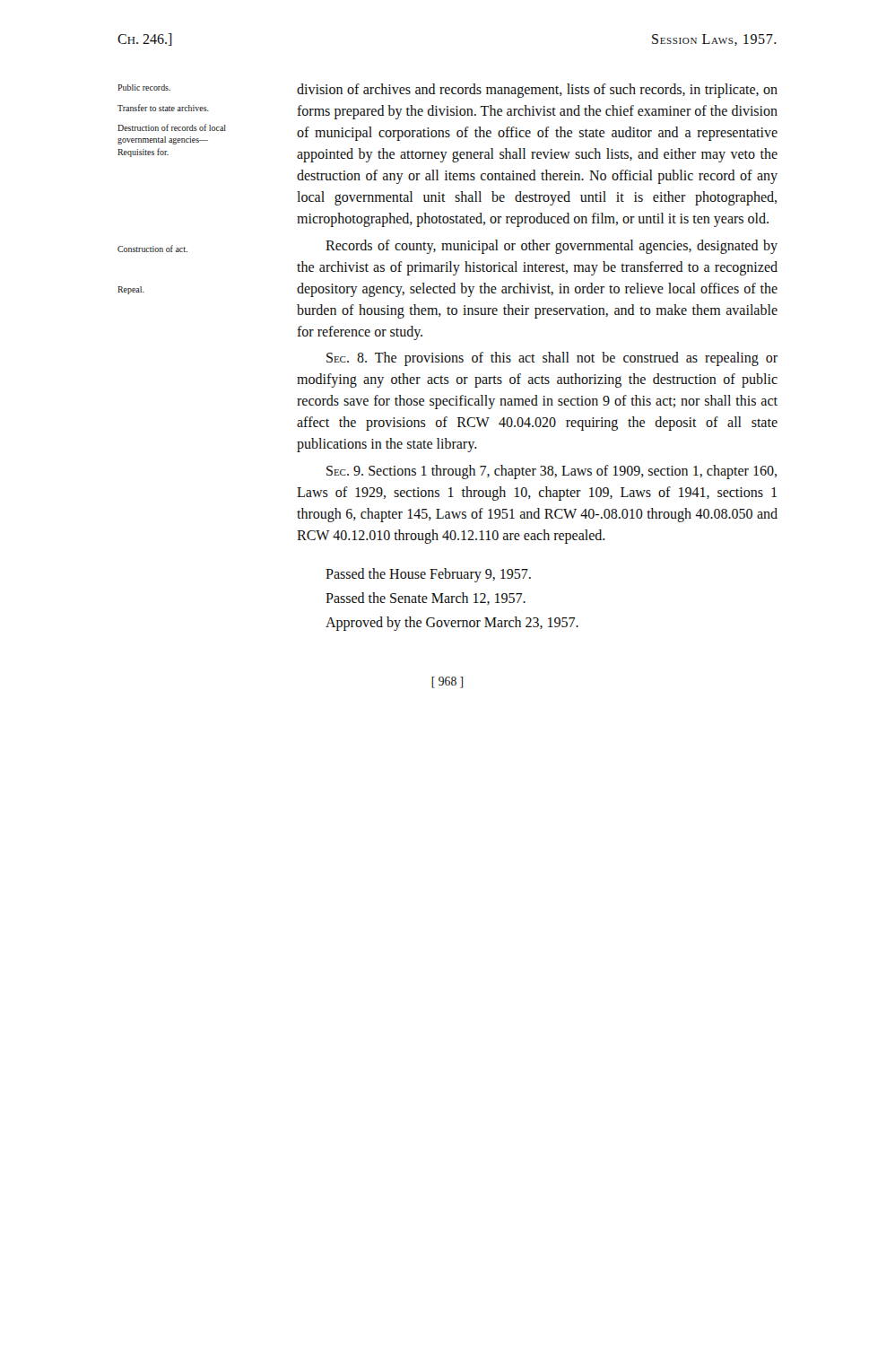CH. 246.] Session Laws, 1957.
Public records.
Transfer to state archives.
Destruction of records of local governmental agencies—
Requisites for.
Construction of act.
Repeal.
division of archives and records management, lists of such records, in triplicate, on forms prepared by the division. The archivist and the chief examiner of the division of municipal corporations of the office of the state auditor and a representative appointed by the attorney general shall review such lists, and either may veto the destruction of any or all items contained therein. No official public record of any local governmental unit shall be destroyed until it is either photographed, microphotographed, photostated, or reproduced on film, or until it is ten years old.
Records of county, municipal or other governmental agencies, designated by the archivist as of primarily historical interest, may be transferred to a recognized depository agency, selected by the archivist, in order to relieve local offices of the burden of housing them, to insure their preservation, and to make them available for reference or study.
Sec. 8. The provisions of this act shall not be construed as repealing or modifying any other acts or parts of acts authorizing the destruction of public records save for those specifically named in section 9 of this act; nor shall this act affect the provisions of RCW 40.04.020 requiring the deposit of all state publications in the state library.
Sec. 9. Sections 1 through 7, chapter 38, Laws of 1909, section 1, chapter 160, Laws of 1929, sections 1 through 10, chapter 109, Laws of 1941, sections 1 through 6, chapter 145, Laws of 1951 and RCW 40-.08.010 through 40.08.050 and RCW 40.12.010 through 40.12.110 are each repealed.
Passed the House February 9, 1957.
Passed the Senate March 12, 1957.
Approved by the Governor March 23, 1957.
968